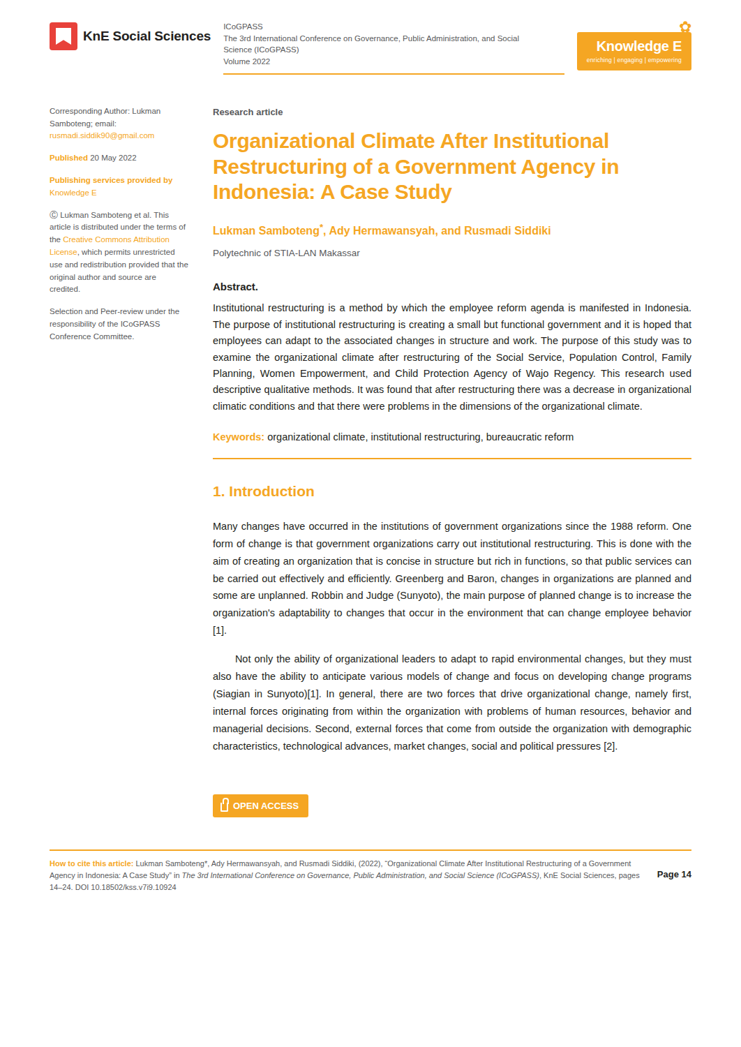KnE Social Sciences
ICoGPASS
The 3rd International Conference on Governance, Public Administration, and Social
Science (ICoGPASS)
Volume 2022
✿
Knowledge E
enriching | engaging | empowering
Corresponding Author: Lukman Samboteng; email:
rusmadi.siddik90@gmail.com
Published 20 May 2022
Publishing services provided by
Knowledge E
Ⓒ Lukman Samboteng et al. This article is distributed under the terms of the Creative Commons Attribution License, which permits unrestricted use and redistribution provided that the original author and source are credited.
Selection and Peer-review under the responsibility of the ICoGPASS Conference Committee.
Research article
Organizational Climate After Institutional Restructuring of a Government Agency in Indonesia: A Case Study
Lukman Samboteng*, Ady Hermawansyah, and Rusmadi Siddiki
Polytechnic of STIA-LAN Makassar
Abstract.
Institutional restructuring is a method by which the employee reform agenda is manifested in Indonesia. The purpose of institutional restructuring is creating a small but functional government and it is hoped that employees can adapt to the associated changes in structure and work. The purpose of this study was to examine the organizational climate after restructuring of the Social Service, Population Control, Family Planning, Women Empowerment, and Child Protection Agency of Wajo Regency. This research used descriptive qualitative methods. It was found that after restructuring there was a decrease in organizational climatic conditions and that there were problems in the dimensions of the organizational climate.
Keywords: organizational climate, institutional restructuring, bureaucratic reform
1. Introduction
Many changes have occurred in the institutions of government organizations since the 1988 reform. One form of change is that government organizations carry out institutional restructuring. This is done with the aim of creating an organization that is concise in structure but rich in functions, so that public services can be carried out effectively and efficiently. Greenberg and Baron, changes in organizations are planned and some are unplanned. Robbin and Judge (Sunyoto), the main purpose of planned change is to increase the organization's adaptability to changes that occur in the environment that can change employee behavior [1].
Not only the ability of organizational leaders to adapt to rapid environmental changes, but they must also have the ability to anticipate various models of change and focus on developing change programs (Siagian in Sunyoto)[1]. In general, there are two forces that drive organizational change, namely first, internal forces originating from within the organization with problems of human resources, behavior and managerial decisions. Second, external forces that come from outside the organization with demographic characteristics, technological advances, market changes, social and political pressures [2].
OPEN ACCESS
How to cite this article: Lukman Samboteng*, Ady Hermawansyah, and Rusmadi Siddiki, (2022), “Organizational Climate After Institutional Restructuring of a Government Agency in Indonesia: A Case Study” in The 3rd International Conference on Governance, Public Administration, and Social Science (ICoGPASS), KnE Social Sciences, pages 14–24. DOI 10.18502/kss.v7i9.10924
Page 14